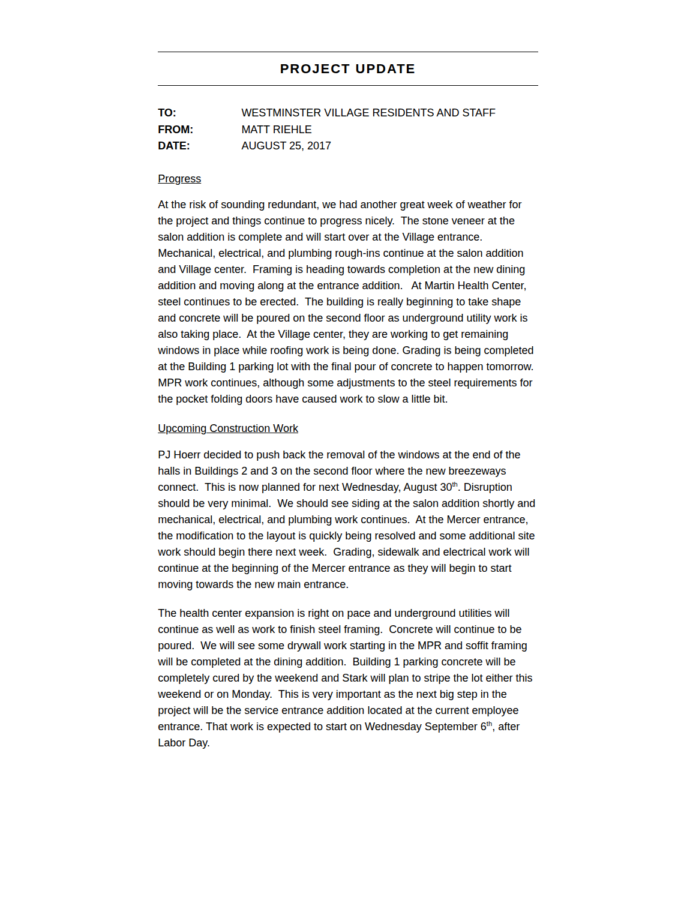PROJECT UPDATE
| TO: | WESTMINSTER VILLAGE RESIDENTS AND STAFF |
| FROM: | MATT RIEHLE |
| DATE: | AUGUST 25, 2017 |
Progress
At the risk of sounding redundant, we had another great week of weather for the project and things continue to progress nicely. The stone veneer at the salon addition is complete and will start over at the Village entrance. Mechanical, electrical, and plumbing rough-ins continue at the salon addition and Village center. Framing is heading towards completion at the new dining addition and moving along at the entrance addition. At Martin Health Center, steel continues to be erected. The building is really beginning to take shape and concrete will be poured on the second floor as underground utility work is also taking place. At the Village center, they are working to get remaining windows in place while roofing work is being done. Grading is being completed at the Building 1 parking lot with the final pour of concrete to happen tomorrow. MPR work continues, although some adjustments to the steel requirements for the pocket folding doors have caused work to slow a little bit.
Upcoming Construction Work
PJ Hoerr decided to push back the removal of the windows at the end of the halls in Buildings 2 and 3 on the second floor where the new breezeways connect. This is now planned for next Wednesday, August 30th. Disruption should be very minimal. We should see siding at the salon addition shortly and mechanical, electrical, and plumbing work continues. At the Mercer entrance, the modification to the layout is quickly being resolved and some additional site work should begin there next week. Grading, sidewalk and electrical work will continue at the beginning of the Mercer entrance as they will begin to start moving towards the new main entrance.
The health center expansion is right on pace and underground utilities will continue as well as work to finish steel framing. Concrete will continue to be poured. We will see some drywall work starting in the MPR and soffit framing will be completed at the dining addition. Building 1 parking concrete will be completely cured by the weekend and Stark will plan to stripe the lot either this weekend or on Monday. This is very important as the next big step in the project will be the service entrance addition located at the current employee entrance. That work is expected to start on Wednesday September 6th, after Labor Day.